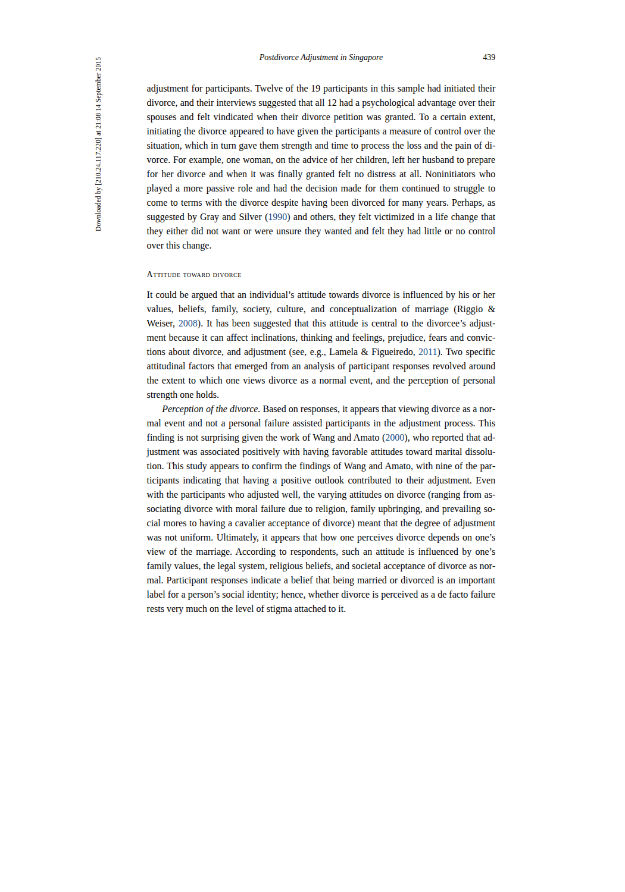Downloaded by [210.24.117.220] at 21:08 14 September 2015
Postdivorce Adjustment in Singapore 439
adjustment for participants. Twelve of the 19 participants in this sample had initiated their divorce, and their interviews suggested that all 12 had a psychological advantage over their spouses and felt vindicated when their divorce petition was granted. To a certain extent, initiating the divorce appeared to have given the participants a measure of control over the situation, which in turn gave them strength and time to process the loss and the pain of divorce. For example, one woman, on the advice of her children, left her husband to prepare for her divorce and when it was finally granted felt no distress at all. Noninitiators who played a more passive role and had the decision made for them continued to struggle to come to terms with the divorce despite having been divorced for many years. Perhaps, as suggested by Gray and Silver (1990) and others, they felt victimized in a life change that they either did not want or were unsure they wanted and felt they had little or no control over this change.
Attitude toward divorce
It could be argued that an individual’s attitude towards divorce is influenced by his or her values, beliefs, family, society, culture, and conceptualization of marriage (Riggio & Weiser, 2008). It has been suggested that this attitude is central to the divorcee’s adjustment because it can affect inclinations, thinking and feelings, prejudice, fears and convictions about divorce, and adjustment (see, e.g., Lamela & Figueiredo, 2011). Two specific attitudinal factors that emerged from an analysis of participant responses revolved around the extent to which one views divorce as a normal event, and the perception of personal strength one holds.
Perception of the divorce. Based on responses, it appears that viewing divorce as a normal event and not a personal failure assisted participants in the adjustment process. This finding is not surprising given the work of Wang and Amato (2000), who reported that adjustment was associated positively with having favorable attitudes toward marital dissolution. This study appears to confirm the findings of Wang and Amato, with nine of the participants indicating that having a positive outlook contributed to their adjustment. Even with the participants who adjusted well, the varying attitudes on divorce (ranging from associating divorce with moral failure due to religion, family upbringing, and prevailing social mores to having a cavalier acceptance of divorce) meant that the degree of adjustment was not uniform. Ultimately, it appears that how one perceives divorce depends on one’s view of the marriage. According to respondents, such an attitude is influenced by one’s family values, the legal system, religious beliefs, and societal acceptance of divorce as normal. Participant responses indicate a belief that being married or divorced is an important label for a person’s social identity; hence, whether divorce is perceived as a de facto failure rests very much on the level of stigma attached to it.